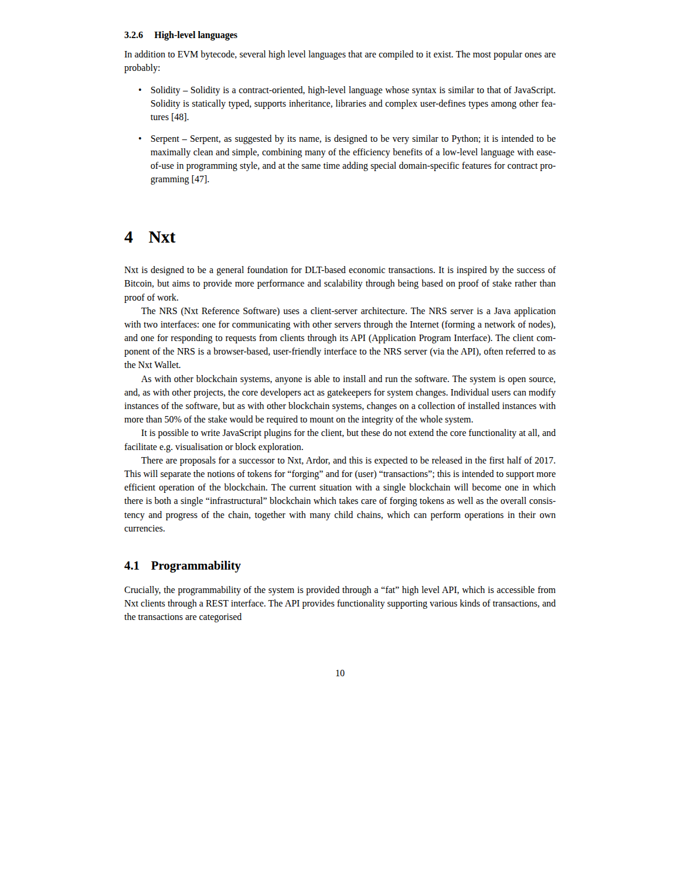3.2.6 High-level languages
In addition to EVM bytecode, several high level languages that are compiled to it exist. The most popular ones are probably:
Solidity – Solidity is a contract-oriented, high-level language whose syntax is similar to that of JavaScript. Solidity is statically typed, supports inheritance, libraries and complex user-defines types among other features [48].
Serpent – Serpent, as suggested by its name, is designed to be very similar to Python; it is intended to be maximally clean and simple, combining many of the efficiency benefits of a low-level language with ease-of-use in programming style, and at the same time adding special domain-specific features for contract programming [47].
4 Nxt
Nxt is designed to be a general foundation for DLT-based economic transactions. It is inspired by the success of Bitcoin, but aims to provide more performance and scalability through being based on proof of stake rather than proof of work.
The NRS (Nxt Reference Software) uses a client-server architecture. The NRS server is a Java application with two interfaces: one for communicating with other servers through the Internet (forming a network of nodes), and one for responding to requests from clients through its API (Application Program Interface). The client component of the NRS is a browser-based, user-friendly interface to the NRS server (via the API), often referred to as the Nxt Wallet.
As with other blockchain systems, anyone is able to install and run the software. The system is open source, and, as with other projects, the core developers act as gatekeepers for system changes. Individual users can modify instances of the software, but as with other blockchain systems, changes on a collection of installed instances with more than 50% of the stake would be required to mount on the integrity of the whole system.
It is possible to write JavaScript plugins for the client, but these do not extend the core functionality at all, and facilitate e.g. visualisation or block exploration.
There are proposals for a successor to Nxt, Ardor, and this is expected to be released in the first half of 2017. This will separate the notions of tokens for “forging” and for (user) “transactions”; this is intended to support more efficient operation of the blockchain. The current situation with a single blockchain will become one in which there is both a single “infrastructural” blockchain which takes care of forging tokens as well as the overall consistency and progress of the chain, together with many child chains, which can perform operations in their own currencies.
4.1 Programmability
Crucially, the programmability of the system is provided through a “fat” high level API, which is accessible from Nxt clients through a REST interface. The API provides functionality supporting various kinds of transactions, and the transactions are categorised
10